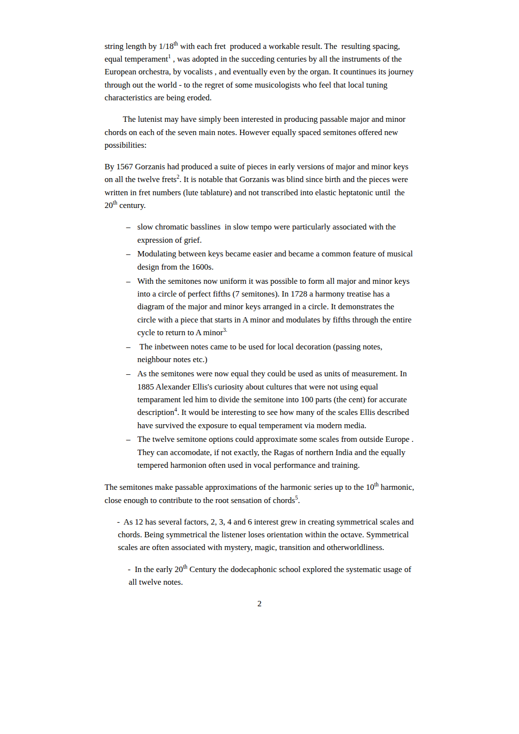string length by 1/18th with each fret produced a workable result. The resulting spacing, equal temperament1 , was adopted in the succeding centuries by all the instruments of the European orchestra, by vocalists , and eventually even by the organ. It countinues its journey through out the world - to the regret of some musicologists who feel that local tuning characteristics are being eroded.
The lutenist may have simply been interested in producing passable major and minor chords on each of the seven main notes. However equally spaced semitones offered new possibilities:
By 1567 Gorzanis had produced a suite of pieces in early versions of major and minor keys on all the twelve frets2. It is notable that Gorzanis was blind since birth and the pieces were written in fret numbers (lute tablature) and not transcribed into elastic heptatonic until the 20th century.
slow chromatic basslines in slow tempo were particularly associated with the expression of grief.
Modulating between keys became easier and became a common feature of musical design from the 1600s.
With the semitones now uniform it was possible to form all major and minor keys into a circle of perfect fifths (7 semitones). In 1728 a harmony treatise has a diagram of the major and minor keys arranged in a circle. It demonstrates the circle with a piece that starts in A minor and modulates by fifths through the entire cycle to return to A minor3.
The inbetween notes came to be used for local decoration (passing notes, neighbour notes etc.)
As the semitones were now equal they could be used as units of measurement. In 1885 Alexander Ellis's curiosity about cultures that were not using equal temparament led him to divide the semitone into 100 parts (the cent) for accurate description4. It would be interesting to see how many of the scales Ellis described have survived the exposure to equal temperament via modern media.
The twelve semitone options could approximate some scales from outside Europe . They can accomodate, if not exactly, the Ragas of northern India and the equally tempered harmonion often used in vocal performance and training.
The semitones make passable approximations of the harmonic series up to the 10th harmonic, close enough to contribute to the root sensation of chords5.
- As 12 has several factors, 2, 3, 4 and 6 interest grew in creating symmetrical scales and chords. Being symmetrical the listener loses orientation within the octave. Symmetrical scales are often associated with mystery, magic, transition and otherworldliness.
- In the early 20th Century the dodecaphonic school explored the systematic usage of all twelve notes.
2